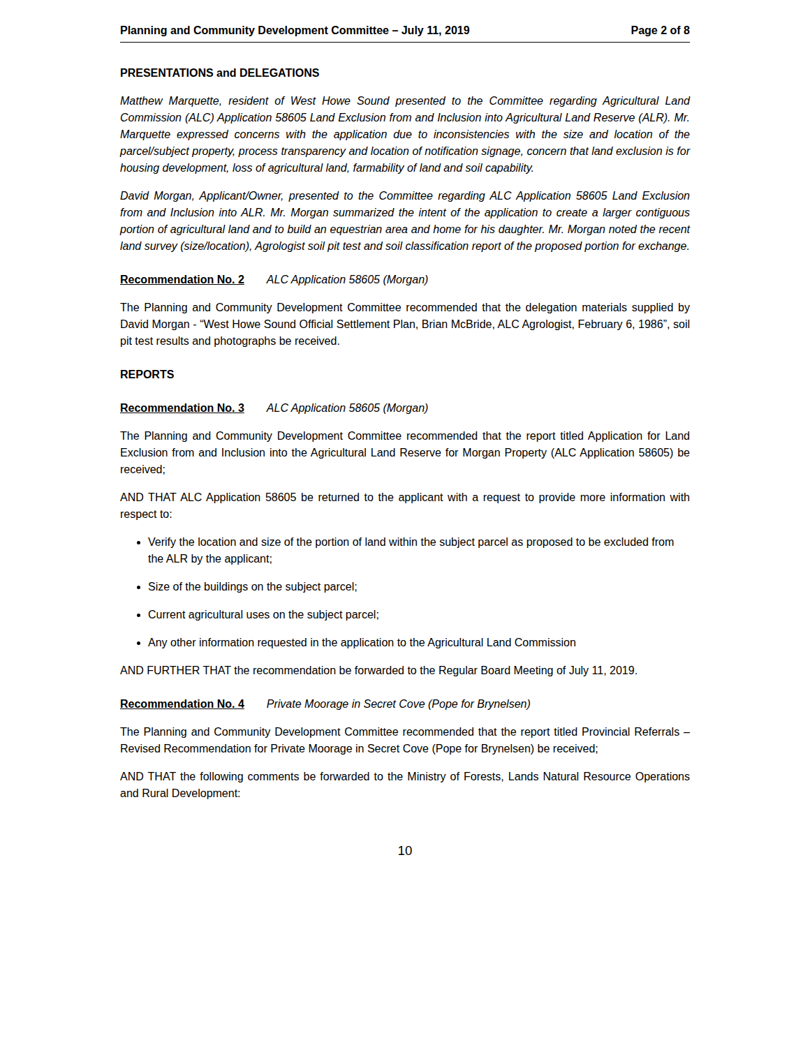Planning and Community Development Committee – July 11, 2019 Page 2 of 8
PRESENTATIONS and DELEGATIONS
Matthew Marquette, resident of West Howe Sound presented to the Committee regarding Agricultural Land Commission (ALC) Application 58605 Land Exclusion from and Inclusion into Agricultural Land Reserve (ALR). Mr. Marquette expressed concerns with the application due to inconsistencies with the size and location of the parcel/subject property, process transparency and location of notification signage, concern that land exclusion is for housing development, loss of agricultural land, farmability of land and soil capability.
David Morgan, Applicant/Owner, presented to the Committee regarding ALC Application 58605 Land Exclusion from and Inclusion into ALR. Mr. Morgan summarized the intent of the application to create a larger contiguous portion of agricultural land and to build an equestrian area and home for his daughter. Mr. Morgan noted the recent land survey (size/location), Agrologist soil pit test and soil classification report of the proposed portion for exchange.
Recommendation No. 2 ALC Application 58605 (Morgan)
The Planning and Community Development Committee recommended that the delegation materials supplied by David Morgan - “West Howe Sound Official Settlement Plan, Brian McBride, ALC Agrologist, February 6, 1986”, soil pit test results and photographs be received.
REPORTS
Recommendation No. 3 ALC Application 58605 (Morgan)
The Planning and Community Development Committee recommended that the report titled Application for Land Exclusion from and Inclusion into the Agricultural Land Reserve for Morgan Property (ALC Application 58605) be received;
AND THAT ALC Application 58605 be returned to the applicant with a request to provide more information with respect to:
Verify the location and size of the portion of land within the subject parcel as proposed to be excluded from the ALR by the applicant;
Size of the buildings on the subject parcel;
Current agricultural uses on the subject parcel;
Any other information requested in the application to the Agricultural Land Commission
AND FURTHER THAT the recommendation be forwarded to the Regular Board Meeting of July 11, 2019.
Recommendation No. 4 Private Moorage in Secret Cove (Pope for Brynelsen)
The Planning and Community Development Committee recommended that the report titled Provincial Referrals – Revised Recommendation for Private Moorage in Secret Cove (Pope for Brynelsen) be received;
AND THAT the following comments be forwarded to the Ministry of Forests, Lands Natural Resource Operations and Rural Development:
10